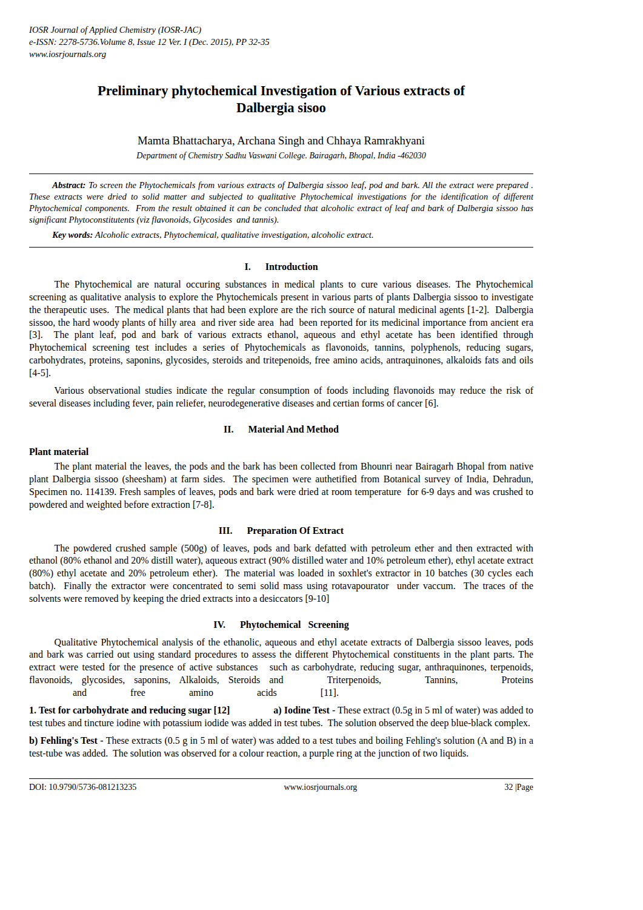IOSR Journal of Applied Chemistry (IOSR-JAC)
e-ISSN: 2278-5736.Volume 8, Issue 12 Ver. I (Dec. 2015), PP 32-35
www.iosrjournals.org
Preliminary phytochemical Investigation of Various extracts of
Dalbergia sisoo
Mamta Bhattacharya, Archana Singh and Chhaya Ramrakhyani
Department of Chemistry Sadhu Vaswani College. Bairagarh, Bhopal, India -462030
Abstract: To screen the Phytochemicals from various extracts of Dalbergia sissoo leaf, pod and bark. All the extract were prepared . These extracts were dried to solid matter and subjected to qualitative Phytochemical investigations for the identification of different Phytochemical components. From the result obtained it can be concluded that alcoholic extract of leaf and bark of Dalbergia sissoo has significant Phytoconstitutents (viz flavonoids, Glycosides and tannis).
Key words: Alcoholic extracts, Phytochemical, qualitative investigation, alcoholic extract.
I. Introduction
The Phytochemical are natural occuring substances in medical plants to cure various diseases. The Phytochemical screening as qualitative analysis to explore the Phytochemicals present in various parts of plants Dalbergia sissoo to investigate the therapeutic uses. The medical plants that had been explore are the rich source of natural medicinal agents [1-2]. Dalbergia sissoo, the hard woody plants of hilly area and river side area had been reported for its medicinal importance from ancient era [3]. The plant leaf, pod and bark of various extracts ethanol, aqueous and ethyl acetate has been identified through Phytochemical screening test includes a series of Phytochemicals as flavonoids, tannins, polyphenols, reducing sugars, carbohydrates, proteins, saponins, glycosides, steroids and tritepenoids, free amino acids, antraquinones, alkaloids fats and oils [4-5].
Various observational studies indicate the regular consumption of foods including flavonoids may reduce the risk of several diseases including fever, pain reliefer, neurodegenerative diseases and certian forms of cancer [6].
II. Material And Method
Plant material
The plant material the leaves, the pods and the bark has been collected from Bhounri near Bairagarh Bhopal from native plant Dalbergia sissoo (sheesham) at farm sides. The specimen were authetified from Botanical survey of India, Dehradun, Specimen no. 114139. Fresh samples of leaves, pods and bark were dried at room temperature for 6-9 days and was crushed to powdered and weighted before extraction [7-8].
III. Preparation Of Extract
The powdered crushed sample (500g) of leaves, pods and bark defatted with petroleum ether and then extracted with ethanol (80% ethanol and 20% distill water), aqueous extract (90% distilled water and 10% petroleum ether), ethyl acetate extract (80%) ethyl acetate and 20% petroleum ether). The material was loaded in soxhlet's extractor in 10 batches (30 cycles each batch). Finally the extractor were concentrated to semi solid mass using rotavapourator under vaccum. The traces of the solvents were removed by keeping the dried extracts into a desiccators [9-10]
IV. Phytochemical Screening
Qualitative Phytochemical analysis of the ethanolic, aqueous and ethyl acetate extracts of Dalbergia sissoo leaves, pods and bark was carried out using standard procedures to assess the different Phytochemical constituents in the plant parts. The extract were tested for the presence of active substances such as carbohydrate, reducing sugar, anthraquinones, terpenoids, flavonoids, glycosides, saponins, Alkaloids, Steroids and Triterpenoids, Tannins, Proteins and free amino acids [11].
1. Test for carbohydrate and reducing sugar [12] a) Iodine Test - These extract (0.5g in 5 ml of water) was added to test tubes and tincture iodine with potassium iodide was added in test tubes. The solution observed the deep blue-black complex.
b) Fehling's Test - These extracts (0.5 g in 5 ml of water) was added to a test tubes and boiling Fehling's solution (A and B) in a test-tube was added. The solution was observed for a colour reaction, a purple ring at the junction of two liquids.
DOI: 10.9790/5736-081213235 www.iosrjournals.org 32 |Page